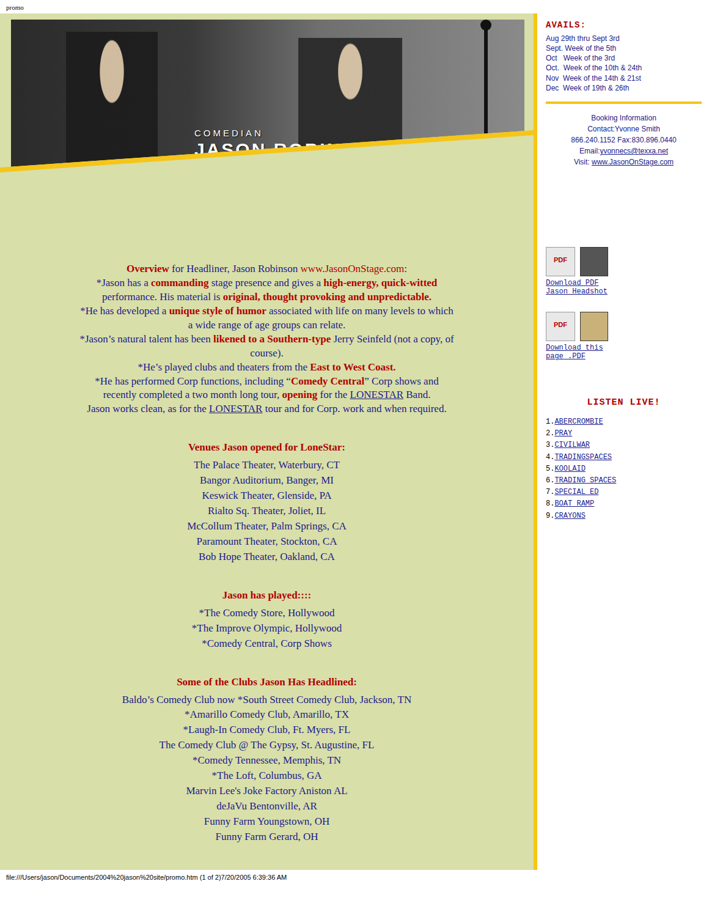promo
| COMEDIAN JASON ROBINSON Overview for Headliner, Jason Robinson www.JasonOnStage.com : *Jason has a commanding stage presence and gives a high-energy, quick-witted performance. His material is original, thought provoking and unpredictable. *He has developed a unique style of humor associated with life on many levels to which a wide range of age groups can relate. *Jason’s natural talent has been likened to a Southern-type Jerry Seinfeld (not a copy, of course). *He’s played clubs and theaters from the East to West Coast. *He has performed Corp functions, including “ Comedy Central ” Corp shows and recently completed a two month long tour, opening for the LONESTAR Band. Jason works clean, as for the LONESTAR tour and for Corp. work and when required. Venues Jason opened for LoneStar: The Palace Theater, Waterbury, CT Bangor Auditorium, Banger, MI Keswick Theater, Glenside, PA Rialto Sq. Theater, Joliet, IL McCollum Theater, Palm Springs, CA Paramount Theater, Stockton, CA Bob Hope Theater, Oakland, CA Jason has played:::: *The Comedy Store, Hollywood *The Improve Olympic, Hollywood *Comedy Central, Corp Shows Some of the Clubs Jason Has Headlined: Baldo’s Comedy Club now *South Street Comedy Club, Jackson, TN *Amarillo Comedy Club, Amarillo, TX *Laugh-In Comedy Club, Ft. Myers, FL The Comedy Club @ The Gypsy, St. Augustine, FL *Comedy Tennessee, Memphis, TN *The Loft, Columbus, GA Marvin Lee's Joke Factory Aniston AL deJaVu Bentonville, AR Funny Farm Youngstown, OH Funny Farm Gerard, OH | AVAILS: Aug 29th thru Sept 3rd Sept. Week of the 5th Oct Week of the 3rd Oct. Week of the 10th & 24th Nov Week of the 14th & 21st Dec Week of 19th & 26th Booking Information Contact:Yvonne Smith 866.240.1152 Fax:830.896.0440 Email: yvonnecs@texxa.net Visit: www.JasonOnStage.com Download PDF Jason Headshot Download this page .PDF LISTEN LIVE! 1. ABERCROMBIE 2. PRAY 3. CIVILWAR 4. TRADINGSPACES 5. KOOLAID 6. TRADING SPACES 7. SPECIAL ED 8. BOAT RAMP 9. CRAYONS |
file:///Users/jason/Documents/2004%20jason%20site/promo.htm (1 of 2)7/20/2005 6:39:36 AM